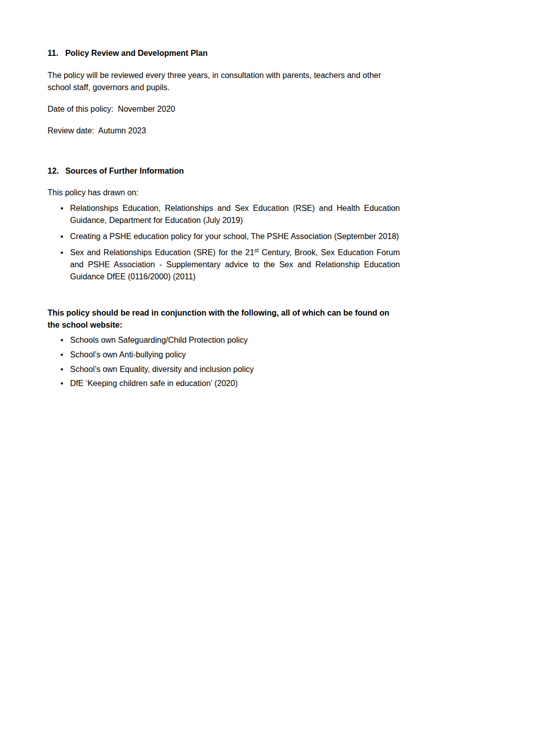11. Policy Review and Development Plan
The policy will be reviewed every three years, in consultation with parents, teachers and other school staff, governors and pupils.
Date of this policy: November 2020
Review date: Autumn 2023
12. Sources of Further Information
This policy has drawn on:
Relationships Education, Relationships and Sex Education (RSE) and Health Education Guidance, Department for Education (July 2019)
Creating a PSHE education policy for your school, The PSHE Association (September 2018)
Sex and Relationships Education (SRE) for the 21st Century, Brook, Sex Education Forum and PSHE Association - Supplementary advice to the Sex and Relationship Education Guidance DfEE (0116/2000) (2011)
This policy should be read in conjunction with the following, all of which can be found on the school website:
Schools own Safeguarding/Child Protection policy
School’s own Anti-bullying policy
School’s own Equality, diversity and inclusion policy
DfE ‘Keeping children safe in education’ (2020)